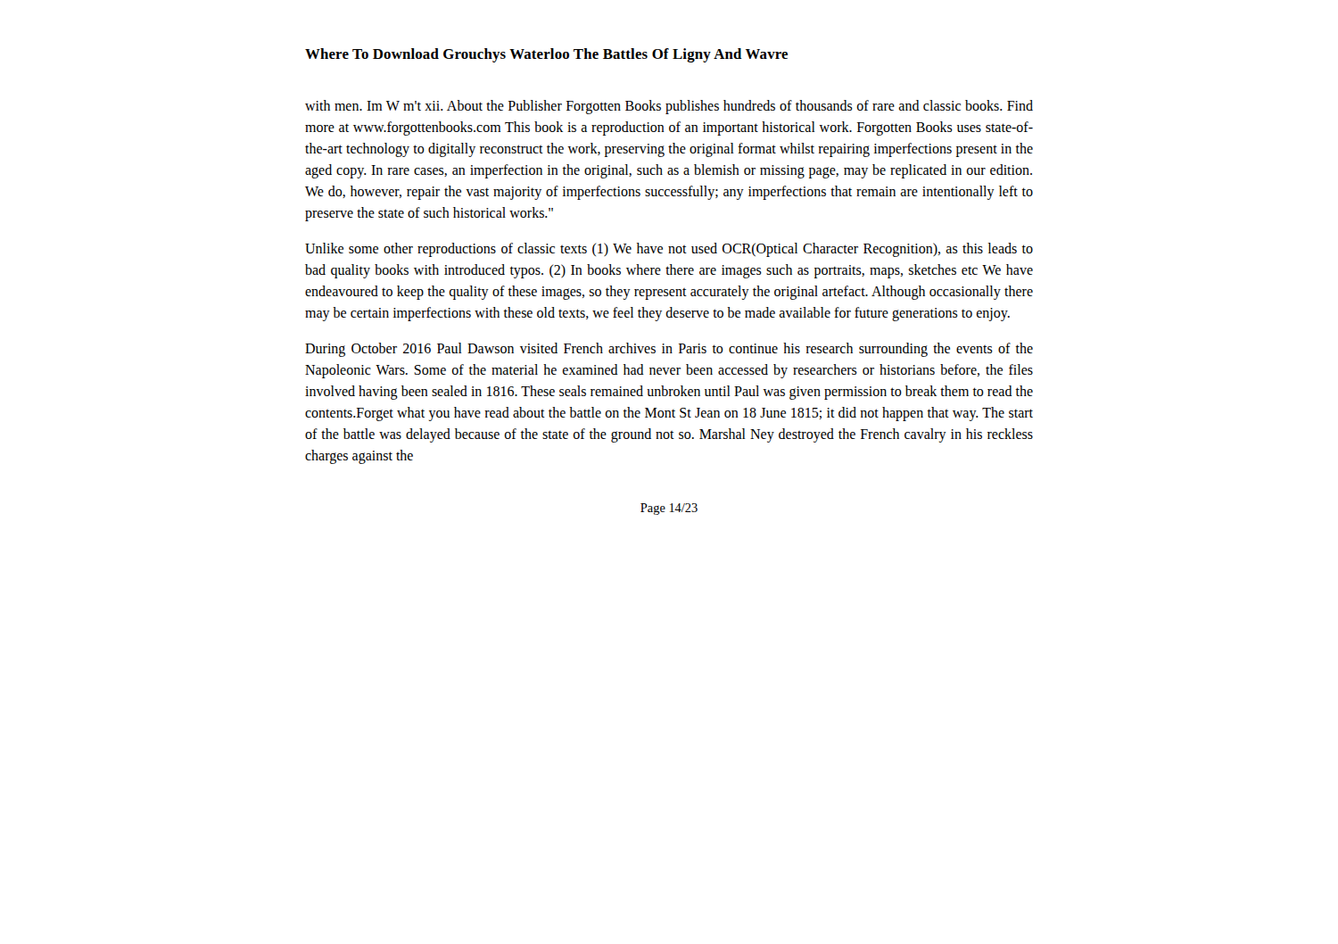Where To Download Grouchys Waterloo The Battles Of Ligny And Wavre
with men. Im W m't xii. About the Publisher Forgotten Books publishes hundreds of thousands of rare and classic books. Find more at www.forgottenbooks.com This book is a reproduction of an important historical work. Forgotten Books uses state-of-the-art technology to digitally reconstruct the work, preserving the original format whilst repairing imperfections present in the aged copy. In rare cases, an imperfection in the original, such as a blemish or missing page, may be replicated in our edition. We do, however, repair the vast majority of imperfections successfully; any imperfections that remain are intentionally left to preserve the state of such historical works."
Unlike some other reproductions of classic texts (1) We have not used OCR(Optical Character Recognition), as this leads to bad quality books with introduced typos. (2) In books where there are images such as portraits, maps, sketches etc We have endeavoured to keep the quality of these images, so they represent accurately the original artefact. Although occasionally there may be certain imperfections with these old texts, we feel they deserve to be made available for future generations to enjoy.
During October 2016 Paul Dawson visited French archives in Paris to continue his research surrounding the events of the Napoleonic Wars. Some of the material he examined had never been accessed by researchers or historians before, the files involved having been sealed in 1816. These seals remained unbroken until Paul was given permission to break them to read the contents.Forget what you have read about the battle on the Mont St Jean on 18 June 1815; it did not happen that way. The start of the battle was delayed because of the state of the ground not so. Marshal Ney destroyed the French cavalry in his reckless charges against the
Page 14/23